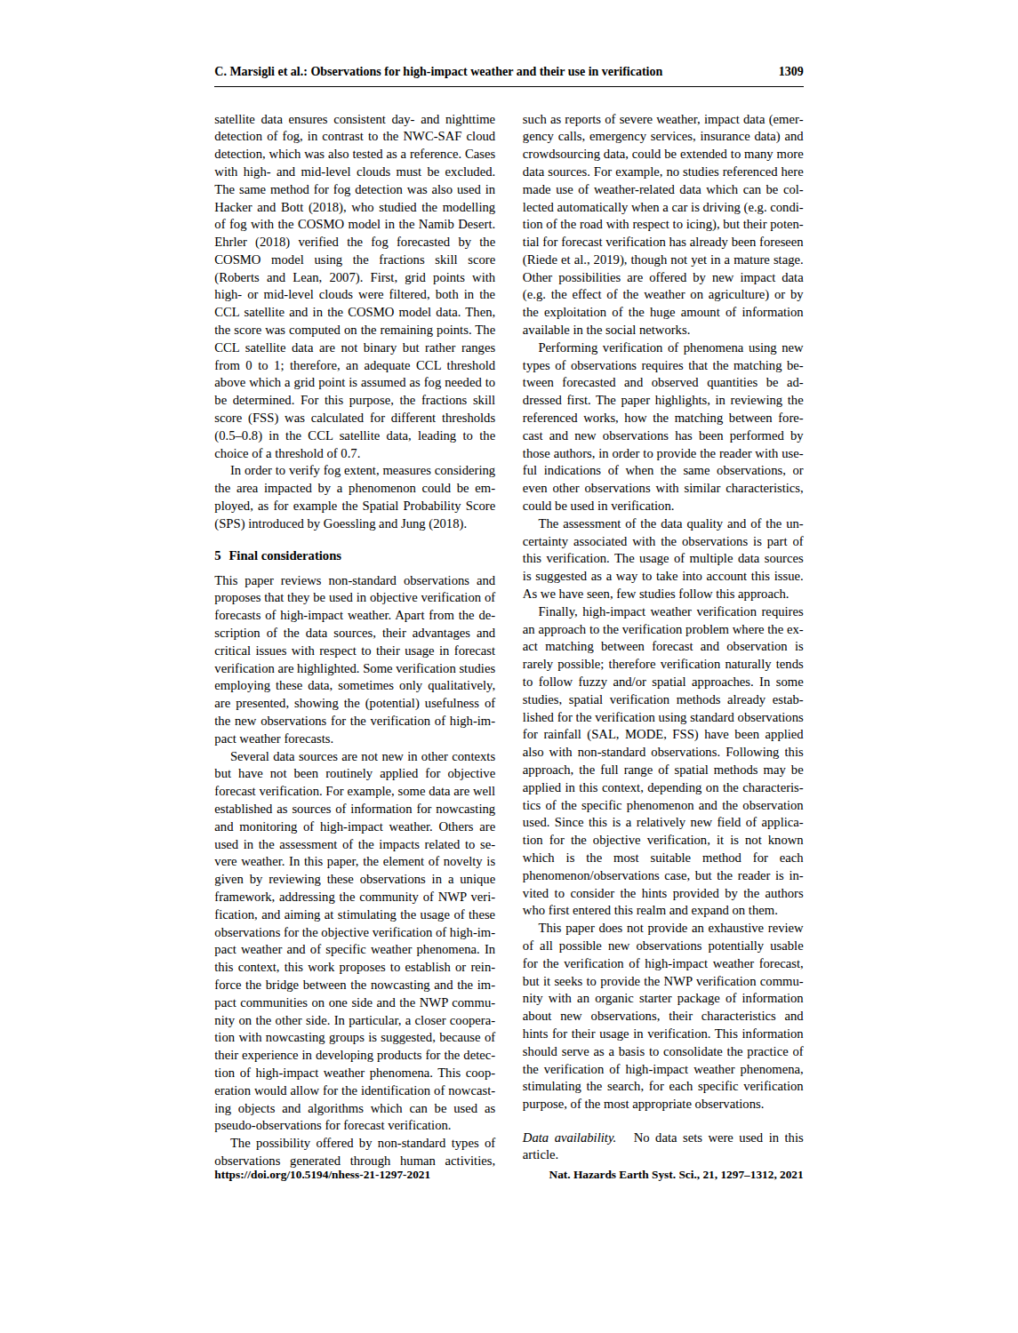C. Marsigli et al.: Observations for high-impact weather and their use in verification 1309
satellite data ensures consistent day- and nighttime detection of fog, in contrast to the NWC-SAF cloud detection, which was also tested as a reference. Cases with high- and mid-level clouds must be excluded. The same method for fog detection was also used in Hacker and Bott (2018), who studied the modelling of fog with the COSMO model in the Namib Desert. Ehrler (2018) verified the fog forecasted by the COSMO model using the fractions skill score (Roberts and Lean, 2007). First, grid points with high- or mid-level clouds were filtered, both in the CCL satellite and in the COSMO model data. Then, the score was computed on the remaining points. The CCL satellite data are not binary but rather ranges from 0 to 1; therefore, an adequate CCL threshold above which a grid point is assumed as fog needed to be determined. For this purpose, the fractions skill score (FSS) was calculated for different thresholds (0.5–0.8) in the CCL satellite data, leading to the choice of a threshold of 0.7.
In order to verify fog extent, measures considering the area impacted by a phenomenon could be employed, as for example the Spatial Probability Score (SPS) introduced by Goessling and Jung (2018).
5 Final considerations
This paper reviews non-standard observations and proposes that they be used in objective verification of forecasts of high-impact weather. Apart from the description of the data sources, their advantages and critical issues with respect to their usage in forecast verification are highlighted. Some verification studies employing these data, sometimes only qualitatively, are presented, showing the (potential) usefulness of the new observations for the verification of high-impact weather forecasts.
Several data sources are not new in other contexts but have not been routinely applied for objective forecast verification. For example, some data are well established as sources of information for nowcasting and monitoring of high-impact weather. Others are used in the assessment of the impacts related to severe weather. In this paper, the element of novelty is given by reviewing these observations in a unique framework, addressing the community of NWP verification, and aiming at stimulating the usage of these observations for the objective verification of high-impact weather and of specific weather phenomena. In this context, this work proposes to establish or reinforce the bridge between the nowcasting and the impact communities on one side and the NWP community on the other side. In particular, a closer cooperation with nowcasting groups is suggested, because of their experience in developing products for the detection of high-impact weather phenomena. This cooperation would allow for the identification of nowcasting objects and algorithms which can be used as pseudo-observations for forecast verification.
The possibility offered by non-standard types of observations generated through human activities, such as reports of severe weather, impact data (emergency calls, emergency services, insurance data) and crowdsourcing data, could be extended to many more data sources. For example, no studies referenced here made use of weather-related data which can be collected automatically when a car is driving (e.g. condition of the road with respect to icing), but their potential for forecast verification has already been foreseen (Riede et al., 2019), though not yet in a mature stage. Other possibilities are offered by new impact data (e.g. the effect of the weather on agriculture) or by the exploitation of the huge amount of information available in the social networks.
Performing verification of phenomena using new types of observations requires that the matching between forecasted and observed quantities be addressed first. The paper highlights, in reviewing the referenced works, how the matching between forecast and new observations has been performed by those authors, in order to provide the reader with useful indications of when the same observations, or even other observations with similar characteristics, could be used in verification.
The assessment of the data quality and of the uncertainty associated with the observations is part of this verification. The usage of multiple data sources is suggested as a way to take into account this issue. As we have seen, few studies follow this approach.
Finally, high-impact weather verification requires an approach to the verification problem where the exact matching between forecast and observation is rarely possible; therefore verification naturally tends to follow fuzzy and/or spatial approaches. In some studies, spatial verification methods already established for the verification using standard observations for rainfall (SAL, MODE, FSS) have been applied also with non-standard observations. Following this approach, the full range of spatial methods may be applied in this context, depending on the characteristics of the specific phenomenon and the observation used. Since this is a relatively new field of application for the objective verification, it is not known which is the most suitable method for each phenomenon/observations case, but the reader is invited to consider the hints provided by the authors who first entered this realm and expand on them.
This paper does not provide an exhaustive review of all possible new observations potentially usable for the verification of high-impact weather forecast, but it seeks to provide the NWP verification community with an organic starter package of information about new observations, their characteristics and hints for their usage in verification. This information should serve as a basis to consolidate the practice of the verification of high-impact weather phenomena, stimulating the search, for each specific verification purpose, of the most appropriate observations.
Data availability. No data sets were used in this article.
https://doi.org/10.5194/nhess-21-1297-2021 Nat. Hazards Earth Syst. Sci., 21, 1297–1312, 2021